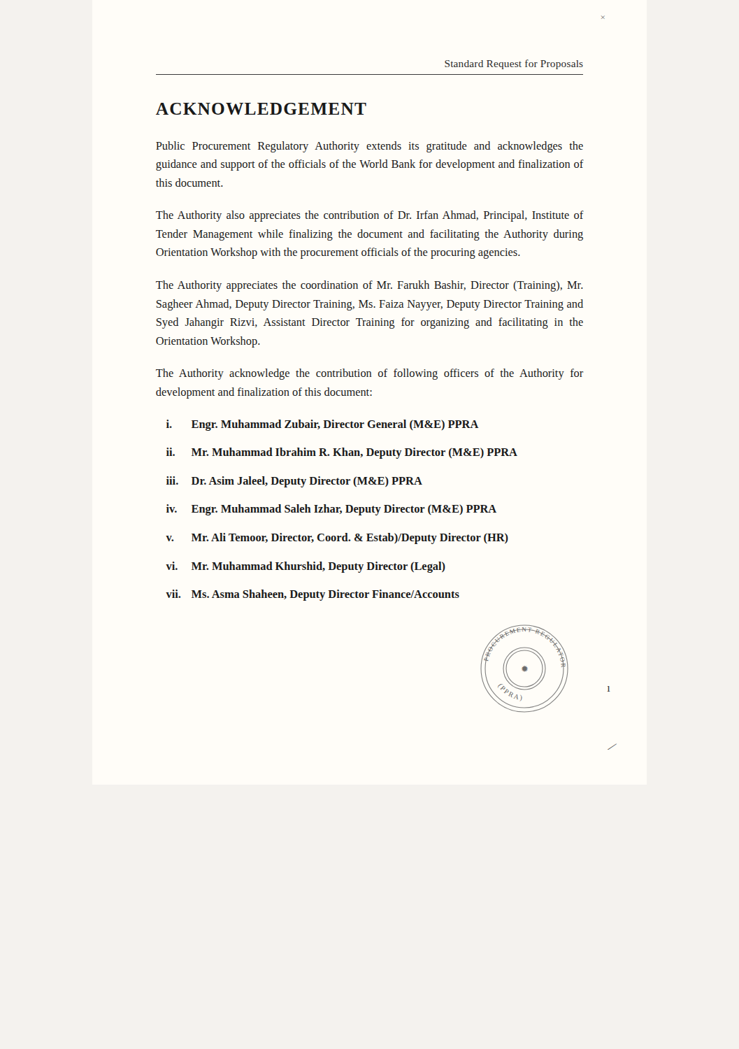×
Standard Request for Proposals
ACKNOWLEDGEMENT
Public Procurement Regulatory Authority extends its gratitude and acknowledges the guidance and support of the officials of the World Bank for development and finalization of this document.
The Authority also appreciates the contribution of Dr. Irfan Ahmad, Principal, Institute of Tender Management while finalizing the document and facilitating the Authority during Orientation Workshop with the procurement officials of the procuring agencies.
The Authority appreciates the coordination of Mr. Farukh Bashir, Director (Training), Mr. Sagheer Ahmad, Deputy Director Training, Ms. Faiza Nayyer, Deputy Director Training and Syed Jahangir Rizvi, Assistant Director Training for organizing and facilitating in the Orientation Workshop.
The Authority acknowledge the contribution of following officers of the Authority for development and finalization of this document:
Engr. Muhammad Zubair, Director General (M&E) PPRA
Mr. Muhammad Ibrahim R. Khan, Deputy Director (M&E) PPRA
Dr. Asim Jaleel, Deputy Director (M&E) PPRA
Engr. Muhammad Saleh Izhar, Deputy Director (M&E) PPRA
Mr. Ali Temoor, Director, Coord. & Estab)/Deputy Director (HR)
Mr. Muhammad Khurshid, Deputy Director (Legal)
Ms. Asma Shaheen, Deputy Director Finance/Accounts
PROCUREMENT REGULATORY AUTHORITY (PPRA) ✹
ı
⁄